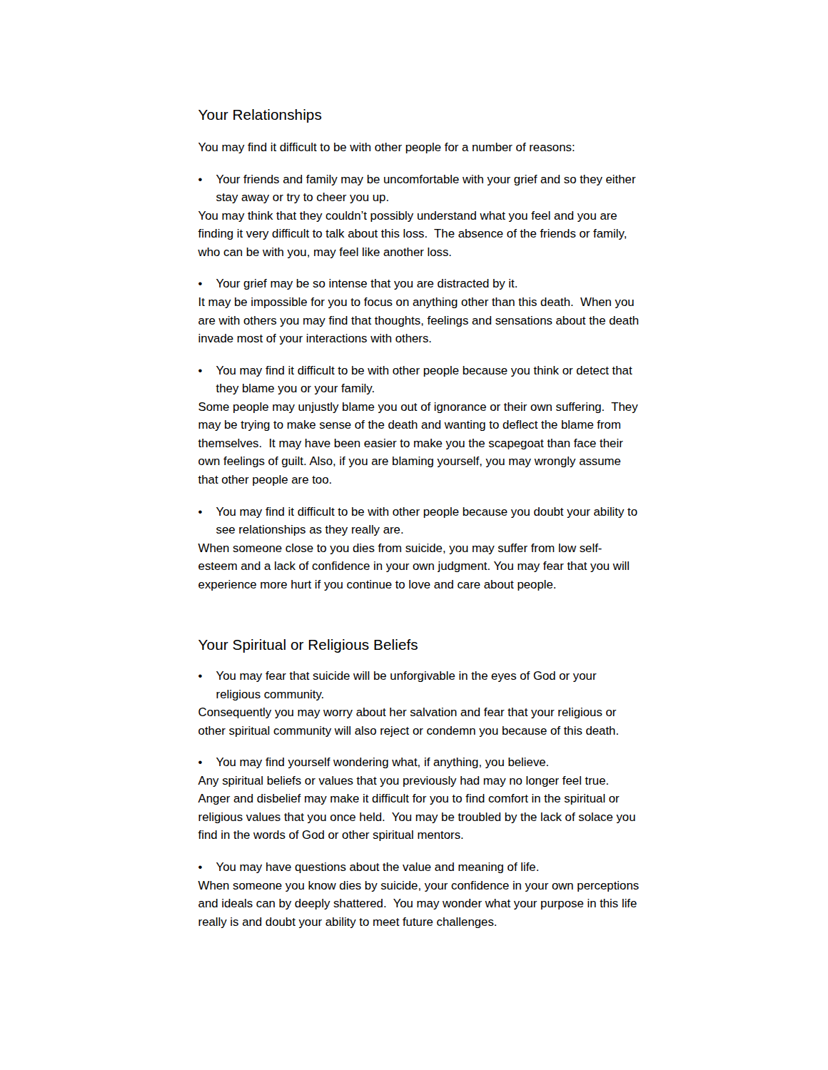Your Relationships
You may find it difficult to be with other people for a number of reasons:
• Your friends and family may be uncomfortable with your grief and so they either stay away or try to cheer you up.
You may think that they couldn’t possibly understand what you feel and you are finding it very difficult to talk about this loss. The absence of the friends or family, who can be with you, may feel like another loss.
• Your grief may be so intense that you are distracted by it.
It may be impossible for you to focus on anything other than this death. When you are with others you may find that thoughts, feelings and sensations about the death invade most of your interactions with others.
• You may find it difficult to be with other people because you think or detect that they blame you or your family.
Some people may unjustly blame you out of ignorance or their own suffering. They may be trying to make sense of the death and wanting to deflect the blame from themselves. It may have been easier to make you the scapegoat than face their own feelings of guilt. Also, if you are blaming yourself, you may wrongly assume that other people are too.
• You may find it difficult to be with other people because you doubt your ability to see relationships as they really are.
When someone close to you dies from suicide, you may suffer from low self-esteem and a lack of confidence in your own judgment. You may fear that you will experience more hurt if you continue to love and care about people.
Your Spiritual or Religious Beliefs
• You may fear that suicide will be unforgivable in the eyes of God or your religious community.
Consequently you may worry about her salvation and fear that your religious or other spiritual community will also reject or condemn you because of this death.
• You may find yourself wondering what, if anything, you believe.
Any spiritual beliefs or values that you previously had may no longer feel true. Anger and disbelief may make it difficult for you to find comfort in the spiritual or religious values that you once held. You may be troubled by the lack of solace you find in the words of God or other spiritual mentors.
• You may have questions about the value and meaning of life.
When someone you know dies by suicide, your confidence in your own perceptions and ideals can by deeply shattered. You may wonder what your purpose in this life really is and doubt your ability to meet future challenges.